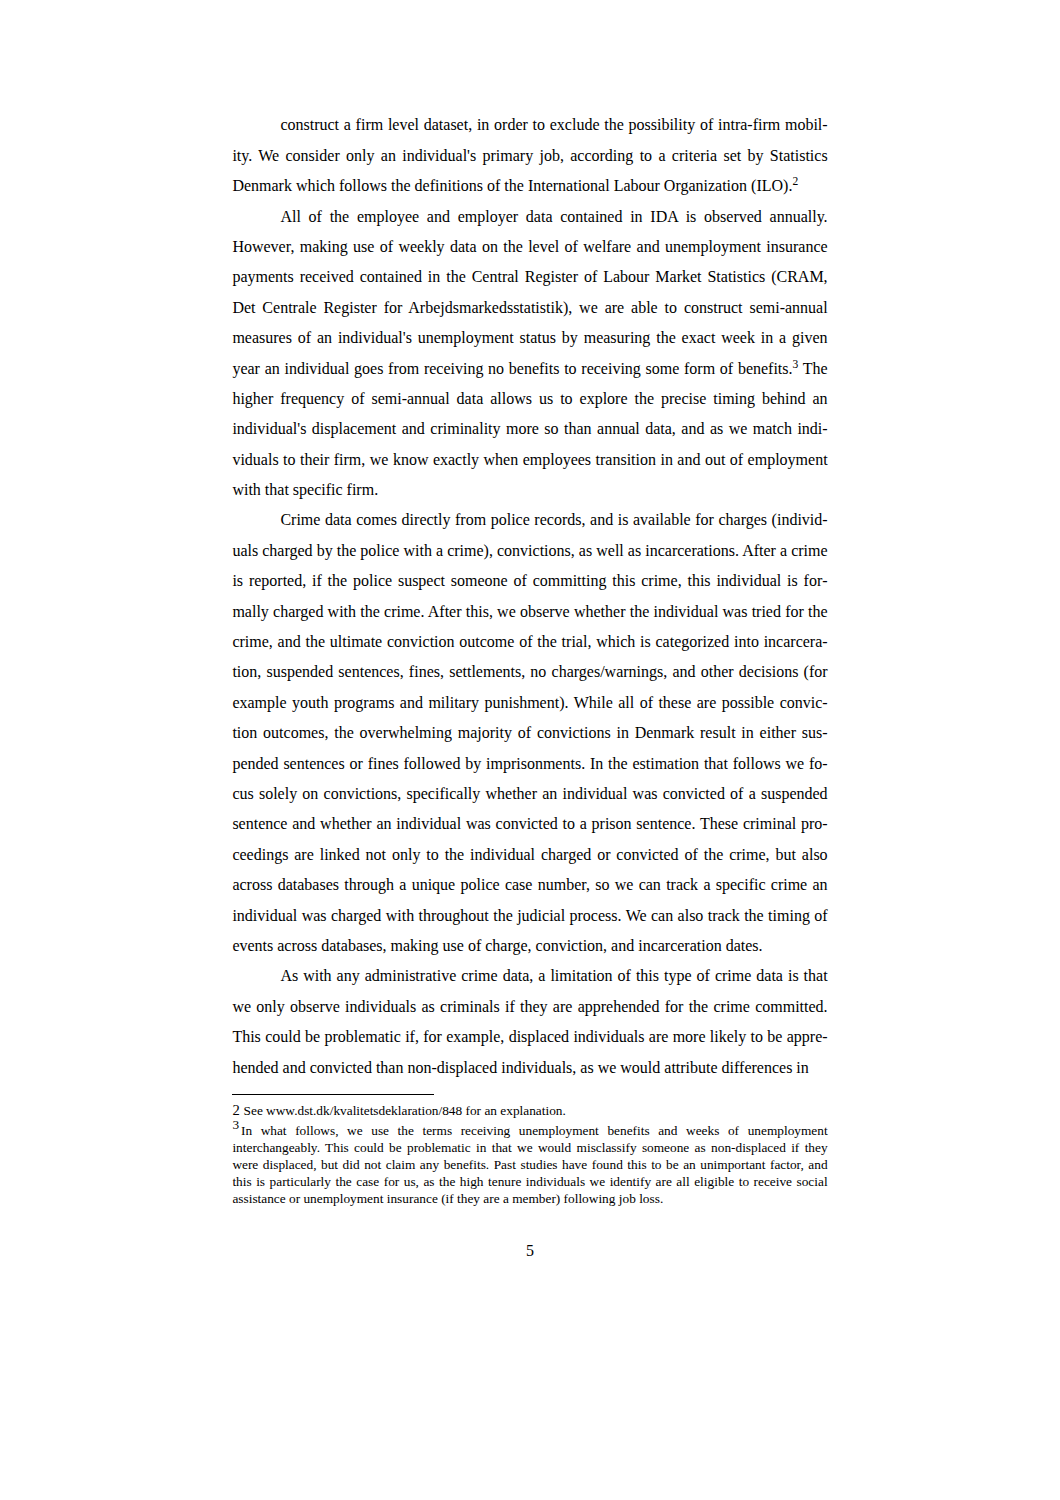construct a firm level dataset, in order to exclude the possibility of intra-firm mobility. We consider only an individual's primary job, according to a criteria set by Statistics Denmark which follows the definitions of the International Labour Organization (ILO).2
All of the employee and employer data contained in IDA is observed annually. However, making use of weekly data on the level of welfare and unemployment insurance payments received contained in the Central Register of Labour Market Statistics (CRAM, Det Centrale Register for Arbejdsmarkedsstatistik), we are able to construct semi-annual measures of an individual's unemployment status by measuring the exact week in a given year an individual goes from receiving no benefits to receiving some form of benefits.3 The higher frequency of semi-annual data allows us to explore the precise timing behind an individual's displacement and criminality more so than annual data, and as we match individuals to their firm, we know exactly when employees transition in and out of employment with that specific firm.
Crime data comes directly from police records, and is available for charges (individuals charged by the police with a crime), convictions, as well as incarcerations. After a crime is reported, if the police suspect someone of committing this crime, this individual is formally charged with the crime. After this, we observe whether the individual was tried for the crime, and the ultimate conviction outcome of the trial, which is categorized into incarceration, suspended sentences, fines, settlements, no charges/warnings, and other decisions (for example youth programs and military punishment). While all of these are possible conviction outcomes, the overwhelming majority of convictions in Denmark result in either suspended sentences or fines followed by imprisonments. In the estimation that follows we focus solely on convictions, specifically whether an individual was convicted of a suspended sentence and whether an individual was convicted to a prison sentence. These criminal proceedings are linked not only to the individual charged or convicted of the crime, but also across databases through a unique police case number, so we can track a specific crime an individual was charged with throughout the judicial process. We can also track the timing of events across databases, making use of charge, conviction, and incarceration dates.
As with any administrative crime data, a limitation of this type of crime data is that we only observe individuals as criminals if they are apprehended for the crime committed. This could be problematic if, for example, displaced individuals are more likely to be apprehended and convicted than non-displaced individuals, as we would attribute differences in
2 See www.dst.dk/kvalitetsdeklaration/848 for an explanation.
3 In what follows, we use the terms receiving unemployment benefits and weeks of unemployment interchangeably. This could be problematic in that we would misclassify someone as non-displaced if they were displaced, but did not claim any benefits. Past studies have found this to be an unimportant factor, and this is particularly the case for us, as the high tenure individuals we identify are all eligible to receive social assistance or unemployment insurance (if they are a member) following job loss.
5